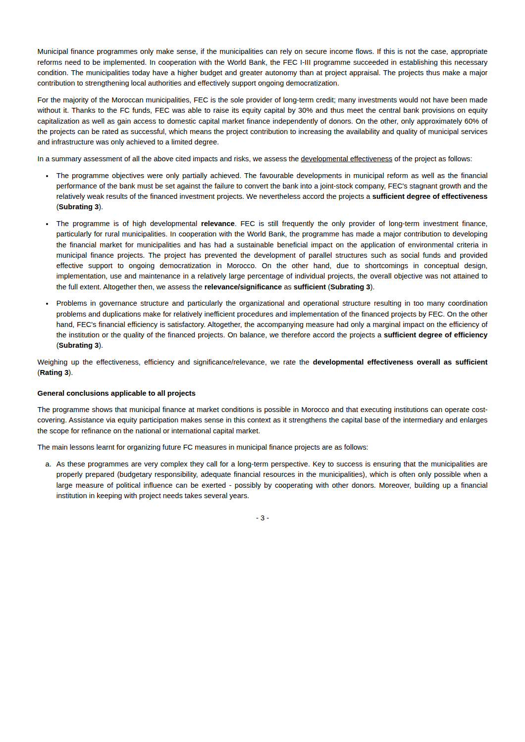Municipal finance programmes only make sense, if the municipalities can rely on secure income flows. If this is not the case, appropriate reforms need to be implemented. In cooperation with the World Bank, the FEC I-III programme succeeded in establishing this necessary condition. The municipalities today have a higher budget and greater autonomy than at project appraisal. The projects thus make a major contribution to strengthening local authorities and effectively support ongoing democratization.
For the majority of the Moroccan municipalities, FEC is the sole provider of long-term credit; many investments would not have been made without it. Thanks to the FC funds, FEC was able to raise its equity capital by 30% and thus meet the central bank provisions on equity capitalization as well as gain access to domestic capital market finance independently of donors. On the other, only approximately 60% of the projects can be rated as successful, which means the project contribution to increasing the availability and quality of municipal services and infrastructure was only achieved to a limited degree.
In a summary assessment of all the above cited impacts and risks, we assess the developmental effectiveness of the project as follows:
The programme objectives were only partially achieved. The favourable developments in municipal reform as well as the financial performance of the bank must be set against the failure to convert the bank into a joint-stock company, FEC's stagnant growth and the relatively weak results of the financed investment projects. We nevertheless accord the projects a sufficient degree of effectiveness (Subrating 3).
The programme is of high developmental relevance. FEC is still frequently the only provider of long-term investment finance, particularly for rural municipalities. In cooperation with the World Bank, the programme has made a major contribution to developing the financial market for municipalities and has had a sustainable beneficial impact on the application of environmental criteria in municipal finance projects. The project has prevented the development of parallel structures such as social funds and provided effective support to ongoing democratization in Morocco. On the other hand, due to shortcomings in conceptual design, implementation, use and maintenance in a relatively large percentage of individual projects, the overall objective was not attained to the full extent. Altogether then, we assess the relevance/significance as sufficient (Subrating 3).
Problems in governance structure and particularly the organizational and operational structure resulting in too many coordination problems and duplications make for relatively inefficient procedures and implementation of the financed projects by FEC. On the other hand, FEC's financial efficiency is satisfactory. Altogether, the accompanying measure had only a marginal impact on the efficiency of the institution or the quality of the financed projects. On balance, we therefore accord the projects a sufficient degree of efficiency (Subrating 3).
Weighing up the effectiveness, efficiency and significance/relevance, we rate the developmental effectiveness overall as sufficient (Rating 3).
General conclusions applicable to all projects
The programme shows that municipal finance at market conditions is possible in Morocco and that executing institutions can operate cost-covering. Assistance via equity participation makes sense in this context as it strengthens the capital base of the intermediary and enlarges the scope for refinance on the national or international capital market.
The main lessons learnt for organizing future FC measures in municipal finance projects are as follows:
As these programmes are very complex they call for a long-term perspective. Key to success is ensuring that the municipalities are properly prepared (budgetary responsibility, adequate financial resources in the municipalities), which is often only possible when a large measure of political influence can be exerted - possibly by cooperating with other donors. Moreover, building up a financial institution in keeping with project needs takes several years.
- 3 -